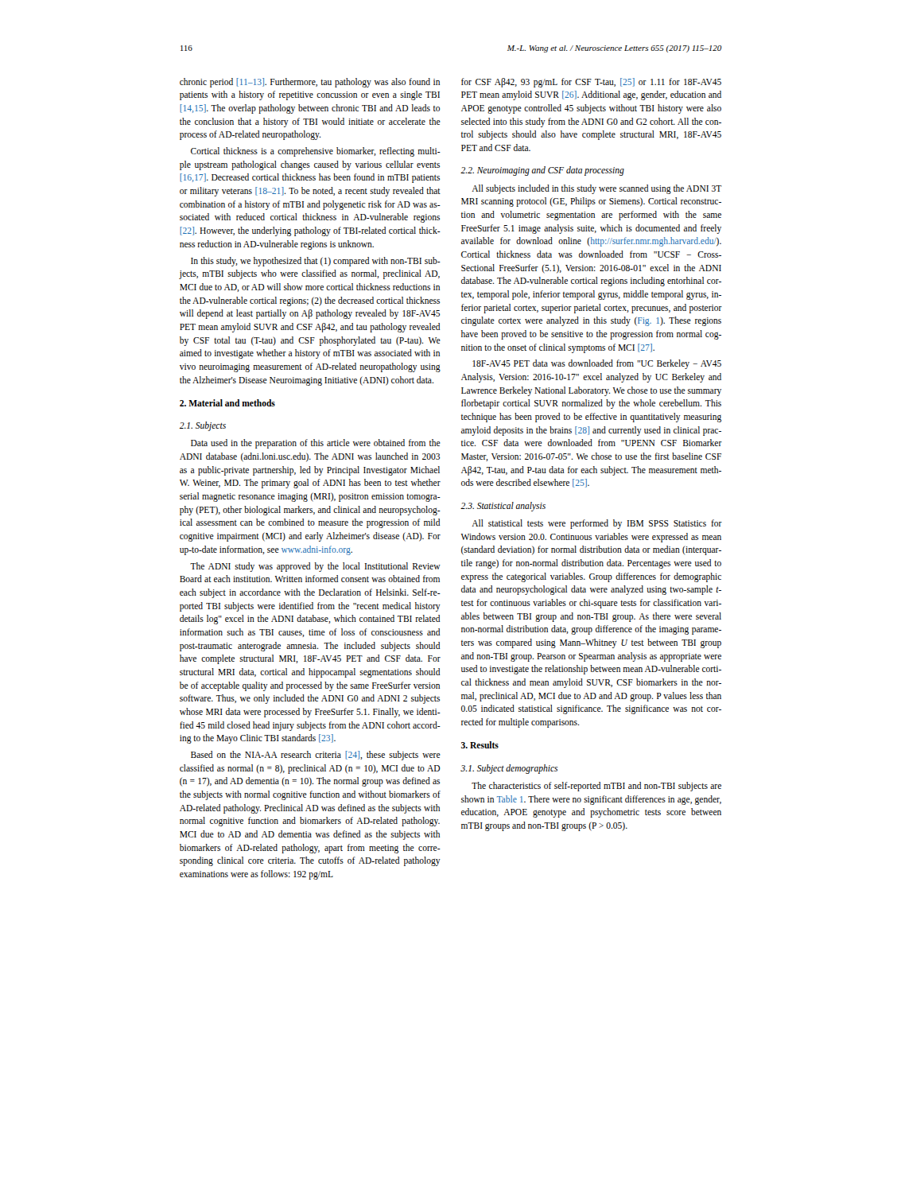116 M.-L. Wang et al. / Neuroscience Letters 655 (2017) 115–120
chronic period [11–13]. Furthermore, tau pathology was also found in patients with a history of repetitive concussion or even a single TBI [14,15]. The overlap pathology between chronic TBI and AD leads to the conclusion that a history of TBI would initiate or accelerate the process of AD-related neuropathology.
Cortical thickness is a comprehensive biomarker, reflecting multiple upstream pathological changes caused by various cellular events [16,17]. Decreased cortical thickness has been found in mTBI patients or military veterans [18–21]. To be noted, a recent study revealed that combination of a history of mTBI and polygenetic risk for AD was associated with reduced cortical thickness in AD-vulnerable regions [22]. However, the underlying pathology of TBI-related cortical thickness reduction in AD-vulnerable regions is unknown.
In this study, we hypothesized that (1) compared with non-TBI subjects, mTBI subjects who were classified as normal, preclinical AD, MCI due to AD, or AD will show more cortical thickness reductions in the AD-vulnerable cortical regions; (2) the decreased cortical thickness will depend at least partially on Aβ pathology revealed by 18F-AV45 PET mean amyloid SUVR and CSF Aβ42, and tau pathology revealed by CSF total tau (T-tau) and CSF phosphorylated tau (P-tau). We aimed to investigate whether a history of mTBI was associated with in vivo neuroimaging measurement of AD-related neuropathology using the Alzheimer's Disease Neuroimaging Initiative (ADNI) cohort data.
2. Material and methods
2.1. Subjects
Data used in the preparation of this article were obtained from the ADNI database (adni.loni.usc.edu). The ADNI was launched in 2003 as a public-private partnership, led by Principal Investigator Michael W. Weiner, MD. The primary goal of ADNI has been to test whether serial magnetic resonance imaging (MRI), positron emission tomography (PET), other biological markers, and clinical and neuropsychological assessment can be combined to measure the progression of mild cognitive impairment (MCI) and early Alzheimer's disease (AD). For up-to-date information, see www.adni-info.org.
The ADNI study was approved by the local Institutional Review Board at each institution. Written informed consent was obtained from each subject in accordance with the Declaration of Helsinki. Self-reported TBI subjects were identified from the "recent medical history details log" excel in the ADNI database, which contained TBI related information such as TBI causes, time of loss of consciousness and post-traumatic anterograde amnesia. The included subjects should have complete structural MRI, 18F-AV45 PET and CSF data. For structural MRI data, cortical and hippocampal segmentations should be of acceptable quality and processed by the same FreeSurfer version software. Thus, we only included the ADNI G0 and ADNI 2 subjects whose MRI data were processed by FreeSurfer 5.1. Finally, we identified 45 mild closed head injury subjects from the ADNI cohort according to the Mayo Clinic TBI standards [23].
Based on the NIA-AA research criteria [24], these subjects were classified as normal (n = 8), preclinical AD (n = 10), MCI due to AD (n = 17), and AD dementia (n = 10). The normal group was defined as the subjects with normal cognitive function and without biomarkers of AD-related pathology. Preclinical AD was defined as the subjects with normal cognitive function and biomarkers of AD-related pathology. MCI due to AD and AD dementia was defined as the subjects with biomarkers of AD-related pathology, apart from meeting the corresponding clinical core criteria. The cutoffs of AD-related pathology examinations were as follows: 192 pg/mL
for CSF Aβ42, 93 pg/mL for CSF T-tau, [25] or 1.11 for 18F-AV45 PET mean amyloid SUVR [26]. Additional age, gender, education and APOE genotype controlled 45 subjects without TBI history were also selected into this study from the ADNI G0 and G2 cohort. All the control subjects should also have complete structural MRI, 18F-AV45 PET and CSF data.
2.2. Neuroimaging and CSF data processing
All subjects included in this study were scanned using the ADNI 3T MRI scanning protocol (GE, Philips or Siemens). Cortical reconstruction and volumetric segmentation are performed with the same FreeSurfer 5.1 image analysis suite, which is documented and freely available for download online (http://surfer.nmr.mgh.harvard.edu/). Cortical thickness data was downloaded from "UCSF − Cross-Sectional FreeSurfer (5.1), Version: 2016-08-01" excel in the ADNI database. The AD-vulnerable cortical regions including entorhinal cortex, temporal pole, inferior temporal gyrus, middle temporal gyrus, inferior parietal cortex, superior parietal cortex, precunues, and posterior cingulate cortex were analyzed in this study (Fig. 1). These regions have been proved to be sensitive to the progression from normal cognition to the onset of clinical symptoms of MCI [27].
18F-AV45 PET data was downloaded from "UC Berkeley − AV45 Analysis, Version: 2016-10-17" excel analyzed by UC Berkeley and Lawrence Berkeley National Laboratory. We chose to use the summary florbetapir cortical SUVR normalized by the whole cerebellum. This technique has been proved to be effective in quantitatively measuring amyloid deposits in the brains [28] and currently used in clinical practice. CSF data were downloaded from "UPENN CSF Biomarker Master, Version: 2016-07-05". We chose to use the first baseline CSF Aβ42, T-tau, and P-tau data for each subject. The measurement methods were described elsewhere [25].
2.3. Statistical analysis
All statistical tests were performed by IBM SPSS Statistics for Windows version 20.0. Continuous variables were expressed as mean (standard deviation) for normal distribution data or median (interquartile range) for non-normal distribution data. Percentages were used to express the categorical variables. Group differences for demographic data and neuropsychological data were analyzed using two-sample t-test for continuous variables or chi-square tests for classification variables between TBI group and non-TBI group. As there were several non-normal distribution data, group difference of the imaging parameters was compared using Mann–Whitney U test between TBI group and non-TBI group. Pearson or Spearman analysis as appropriate were used to investigate the relationship between mean AD-vulnerable cortical thickness and mean amyloid SUVR, CSF biomarkers in the normal, preclinical AD, MCI due to AD and AD group. P values less than 0.05 indicated statistical significance. The significance was not corrected for multiple comparisons.
3. Results
3.1. Subject demographics
The characteristics of self-reported mTBI and non-TBI subjects are shown in Table 1. There were no significant differences in age, gender, education, APOE genotype and psychometric tests score between mTBI groups and non-TBI groups (P > 0.05).